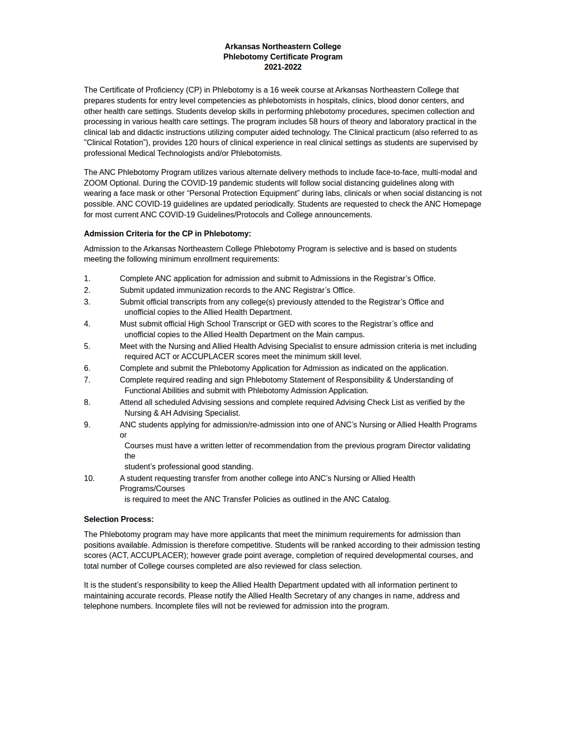Arkansas Northeastern College
Phlebotomy Certificate Program
2021-2022
The Certificate of Proficiency (CP) in Phlebotomy is a 16 week course at Arkansas Northeastern College that prepares students for entry level competencies as phlebotomists in hospitals, clinics, blood donor centers, and other health care settings. Students develop skills in performing phlebotomy procedures, specimen collection and processing in various health care settings. The program includes 58 hours of theory and laboratory practical in the clinical lab and didactic instructions utilizing computer aided technology. The Clinical practicum (also referred to as "Clinical Rotation”), provides 120 hours of clinical experience in real clinical settings as students are supervised by professional Medical Technologists and/or Phlebotomists.
The ANC Phlebotomy Program utilizes various alternate delivery methods to include face-to-face, multi-modal and ZOOM Optional. During the COVID-19 pandemic students will follow social distancing guidelines along with wearing a face mask or other “Personal Protection Equipment” during labs, clinicals or when social distancing is not possible. ANC COVID-19 guidelines are updated periodically. Students are requested to check the ANC Homepage for most current ANC COVID-19 Guidelines/Protocols and College announcements.
Admission Criteria for the CP in Phlebotomy:
Admission to the Arkansas Northeastern College Phlebotomy Program is selective and is based on students meeting the following minimum enrollment requirements:
Complete ANC application for admission and submit to Admissions in the Registrar’s Office.
Submit updated immunization records to the ANC Registrar’s Office.
Submit official transcripts from any college(s) previously attended to the Registrar’s Office and unofficial copies to the Allied Health Department.
Must submit official High School Transcript or GED with scores to the Registrar’s office and unofficial copies to the Allied Health Department on the Main campus.
Meet with the Nursing and Allied Health Advising Specialist to ensure admission criteria is met including required ACT or ACCUPLACER scores meet the minimum skill level.
Complete and submit the Phlebotomy Application for Admission as indicated on the application.
Complete required reading and sign Phlebotomy Statement of Responsibility & Understanding of Functional Abilities and submit with Phlebotomy Admission Application.
Attend all scheduled Advising sessions and complete required Advising Check List as verified by the Nursing & AH Advising Specialist.
ANC students applying for admission/re-admission into one of ANC’s Nursing or Allied Health Programs or Courses must have a written letter of recommendation from the previous program Director validating the student’s professional good standing.
A student requesting transfer from another college into ANC’s Nursing or Allied Health Programs/Courses is required to meet the ANC Transfer Policies as outlined in the ANC Catalog.
Selection Process:
The Phlebotomy program may have more applicants that meet the minimum requirements for admission than positions available. Admission is therefore competitive. Students will be ranked according to their admission testing scores (ACT, ACCUPLACER); however grade point average, completion of required developmental courses, and total number of College courses completed are also reviewed for class selection.
It is the student’s responsibility to keep the Allied Health Department updated with all information pertinent to maintaining accurate records. Please notify the Allied Health Secretary of any changes in name, address and telephone numbers. Incomplete files will not be reviewed for admission into the program.